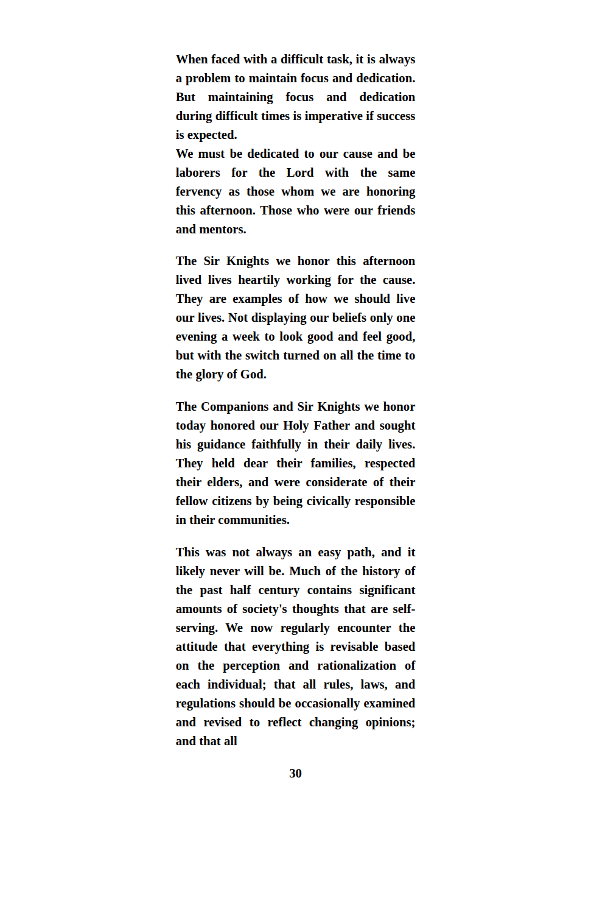When faced with a difficult task, it is always a problem to maintain focus and dedication. But maintaining focus and dedication during difficult times is imperative if success is expected.
We must be dedicated to our cause and be laborers for the Lord with the same fervency as those whom we are honoring this afternoon. Those who were our friends and mentors.
The Sir Knights we honor this afternoon lived lives heartily working for the cause. They are examples of how we should live our lives. Not displaying our beliefs only one evening a week to look good and feel good, but with the switch turned on all the time to the glory of God.
The Companions and Sir Knights we honor today honored our Holy Father and sought his guidance faithfully in their daily lives. They held dear their families, respected their elders, and were considerate of their fellow citizens by being civically responsible in their communities.
This was not always an easy path, and it likely never will be. Much of the history of the past half century contains significant amounts of society's thoughts that are self-serving. We now regularly encounter the attitude that everything is revisable based on the perception and rationalization of each individual; that all rules, laws, and regulations should be occasionally examined and revised to reflect changing opinions; and that all
30